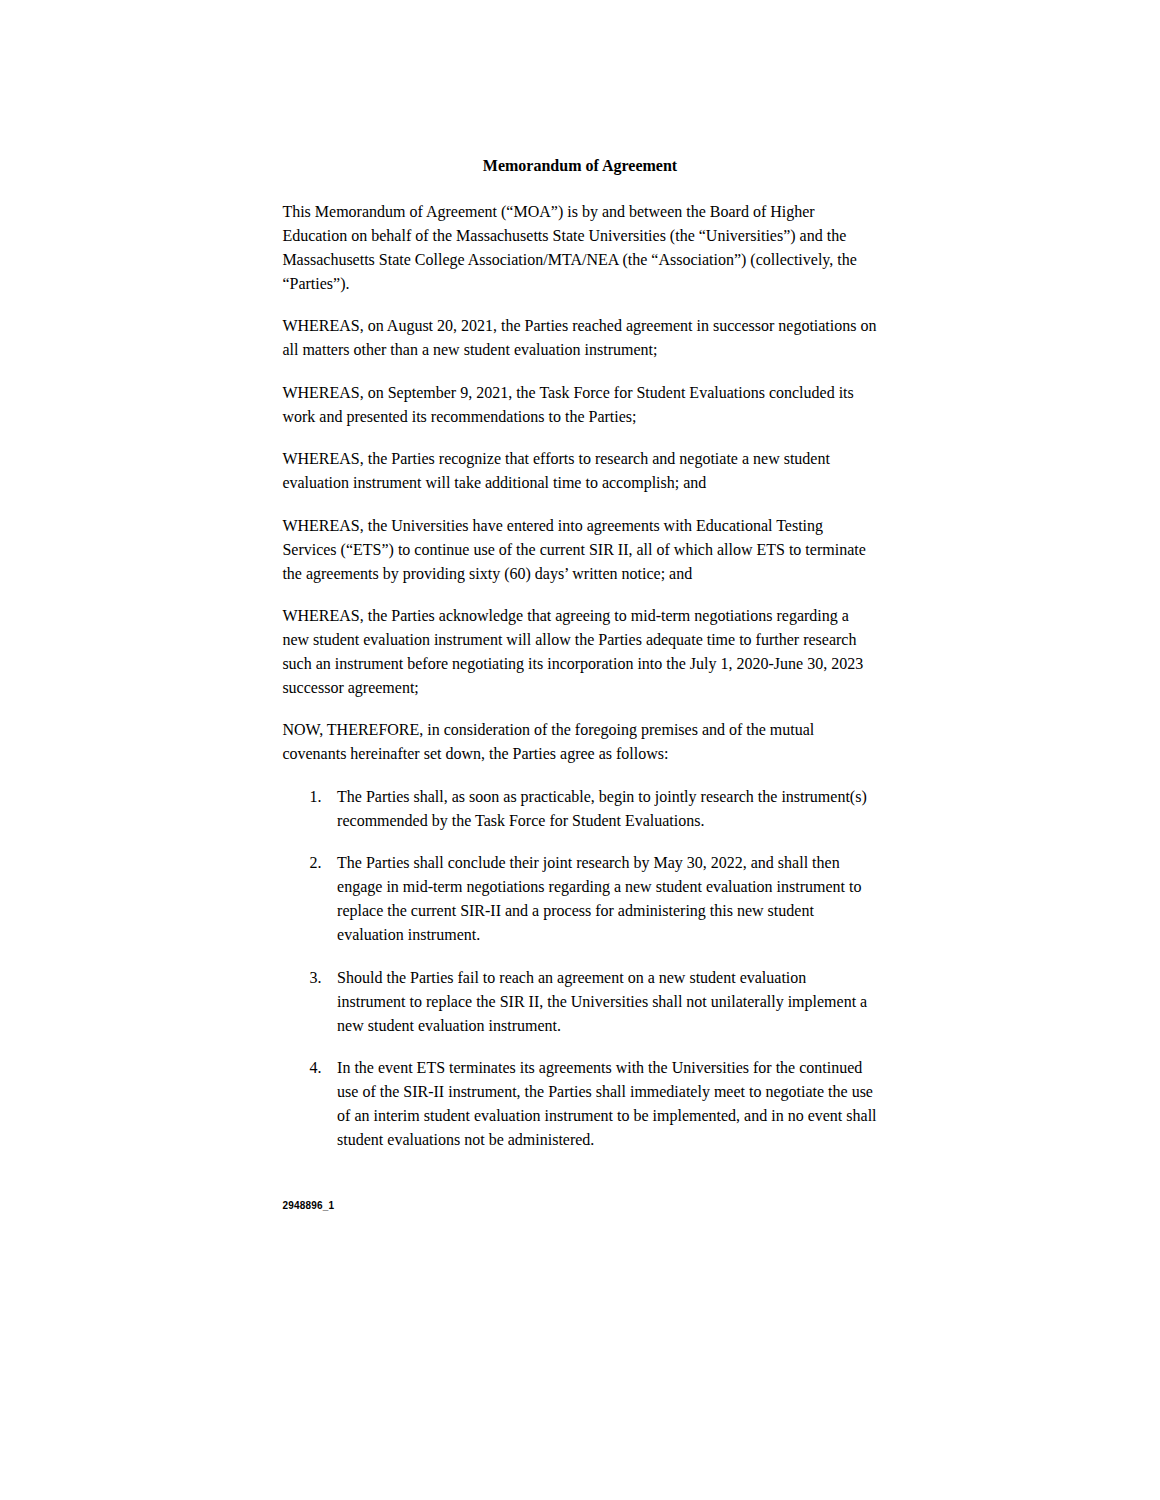Memorandum of Agreement
This Memorandum of Agreement (“MOA”) is by and between the Board of Higher Education on behalf of the Massachusetts State Universities (the “Universities”) and the Massachusetts State College Association/MTA/NEA (the “Association”) (collectively, the “Parties”).
WHEREAS, on August 20, 2021, the Parties reached agreement in successor negotiations on all matters other than a new student evaluation instrument;
WHEREAS, on September 9, 2021, the Task Force for Student Evaluations concluded its work and presented its recommendations to the Parties;
WHEREAS, the Parties recognize that efforts to research and negotiate a new student evaluation instrument will take additional time to accomplish; and
WHEREAS, the Universities have entered into agreements with Educational Testing Services (“ETS”) to continue use of the current SIR II, all of which allow ETS to terminate the agreements by providing sixty (60) days’ written notice; and
WHEREAS, the Parties acknowledge that agreeing to mid-term negotiations regarding a new student evaluation instrument will allow the Parties adequate time to further research such an instrument before negotiating its incorporation into the July 1, 2020-June 30, 2023 successor agreement;
NOW, THEREFORE, in consideration of the foregoing premises and of the mutual covenants hereinafter set down, the Parties agree as follows:
The Parties shall, as soon as practicable, begin to jointly research the instrument(s) recommended by the Task Force for Student Evaluations.
The Parties shall conclude their joint research by May 30, 2022, and shall then engage in mid-term negotiations regarding a new student evaluation instrument to replace the current SIR-II and a process for administering this new student evaluation instrument.
Should the Parties fail to reach an agreement on a new student evaluation instrument to replace the SIR II, the Universities shall not unilaterally implement a new student evaluation instrument.
In the event ETS terminates its agreements with the Universities for the continued use of the SIR-II instrument, the Parties shall immediately meet to negotiate the use of an interim student evaluation instrument to be implemented, and in no event shall student evaluations not be administered.
2948896_1